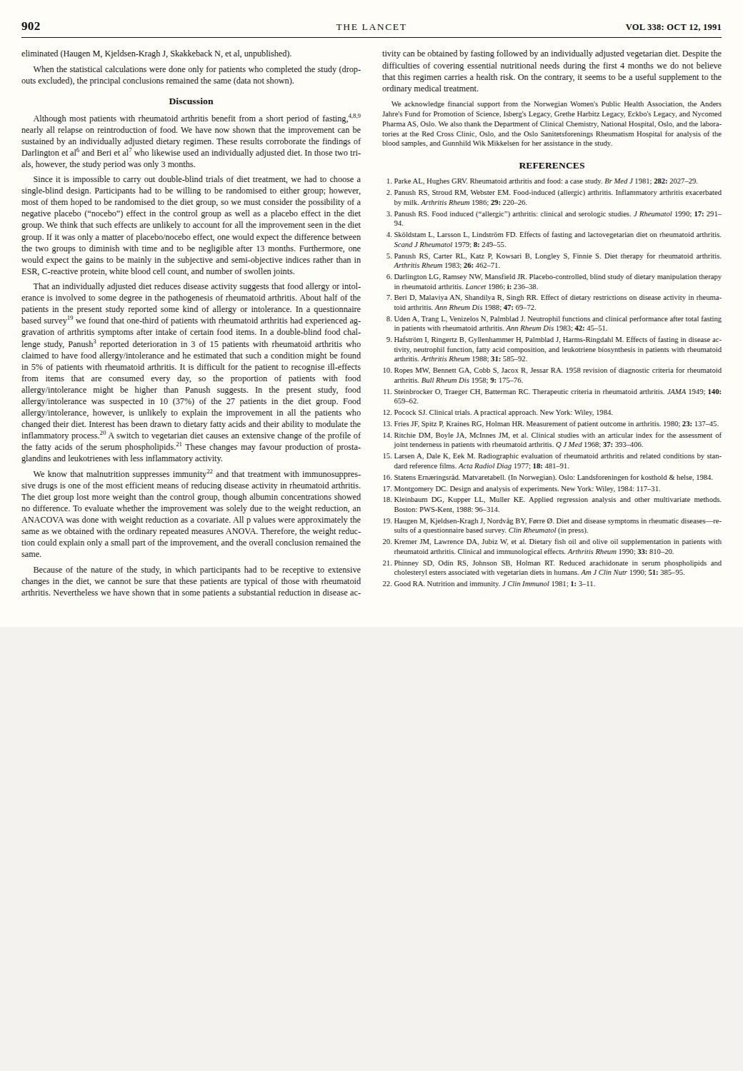902
THE LANCET
VOL 338: OCT 12, 1991
eliminated (Haugen M, Kjeldsen-Kragh J, Skakkeback N, et al, unpublished).
When the statistical calculations were done only for patients who completed the study (drop-outs excluded), the principal conclusions remained the same (data not shown).
Discussion
Although most patients with rheumatoid arthritis benefit from a short period of fasting,4,8,9 nearly all relapse on reintroduction of food. We have now shown that the improvement can be sustained by an individually adjusted dietary regimen. These results corroborate the findings of Darlington et al6 and Beri et al7 who likewise used an individually adjusted diet. In those two trials, however, the study period was only 3 months.
Since it is impossible to carry out double-blind trials of diet treatment, we had to choose a single-blind design. Participants had to be willing to be randomised to either group; however, most of them hoped to be randomised to the diet group, so we must consider the possibility of a negative placebo (“nocebo”) effect in the control group as well as a placebo effect in the diet group. We think that such effects are unlikely to account for all the improvement seen in the diet group. If it was only a matter of placebo/nocebo effect, one would expect the difference between the two groups to diminish with time and to be negligible after 13 months. Furthermore, one would expect the gains to be mainly in the subjective and semi-objective indices rather than in ESR, C-reactive protein, white blood cell count, and number of swollen joints.
That an individually adjusted diet reduces disease activity suggests that food allergy or intolerance is involved to some degree in the pathogenesis of rheumatoid arthritis. About half of the patients in the present study reported some kind of allergy or intolerance. In a questionnaire based survey19 we found that one-third of patients with rheumatoid arthritis had experienced aggravation of arthritis symptoms after intake of certain food items. In a double-blind food challenge study, Panush3 reported deterioration in 3 of 15 patients with rheumatoid arthritis who claimed to have food allergy/intolerance and he estimated that such a condition might be found in 5% of patients with rheumatoid arthritis. It is difficult for the patient to recognise ill-effects from items that are consumed every day, so the proportion of patients with food allergy/intolerance might be higher than Panush suggests. In the present study, food allergy/intolerance was suspected in 10 (37%) of the 27 patients in the diet group. Food allergy/intolerance, however, is unlikely to explain the improvement in all the patients who changed their diet. Interest has been drawn to dietary fatty acids and their ability to modulate the inflammatory process.20 A switch to vegetarian diet causes an extensive change of the profile of the fatty acids of the serum phospholipids.21 These changes may favour production of prostaglandins and leukotrienes with less inflammatory activity.
We know that malnutrition suppresses immunity22 and that treatment with immunosuppressive drugs is one of the most efficient means of reducing disease activity in rheumatoid arthritis. The diet group lost more weight than the control group, though albumin concentrations showed no difference. To evaluate whether the improvement was solely due to the weight reduction, an ANACOVA was done with weight reduction as a covariate. All p values were approximately the same as we obtained with the ordinary repeated measures ANOVA. Therefore, the weight reduction could explain only a small part of the improvement, and the overall conclusion remained the same.
Because of the nature of the study, in which participants had to be receptive to extensive changes in the diet, we cannot be sure that these patients are typical of those with rheumatoid arthritis. Nevertheless we have shown that in some patients a substantial reduction in disease activity can be obtained by fasting followed by an individually adjusted vegetarian diet. Despite the difficulties of covering essential nutritional needs during the first 4 months we do not believe that this regimen carries a health risk. On the contrary, it seems to be a useful supplement to the ordinary medical treatment.
We acknowledge financial support from the Norwegian Women's Public Health Association, the Anders Jahre's Fund for Promotion of Science, Isberg's Legacy, Grethe Harbitz Legacy, Eckbo's Legacy, and Nycomed Pharma AS, Oslo. We also thank the Department of Clinical Chemistry, National Hospital, Oslo, and the laboratories at the Red Cross Clinic, Oslo, and the Oslo Sanitetsforenings Rheumatism Hospital for analysis of the blood samples, and Gunnhild Wik Mikkelsen for her assistance in the study.
REFERENCES
Parke AL, Hughes GRV. Rheumatoid arthritis and food: a case study. Br Med J 1981; 282: 2027–29.
Panush RS, Stroud RM, Webster EM. Food-induced (allergic) arthritis. Inflammatory arthritis exacerbated by milk. Arthritis Rheum 1986; 29: 220–26.
Panush RS. Food induced (“allergic”) arthritis: clinical and serologic studies. J Rheumatol 1990; 17: 291–94.
Sköldstam L, Larsson L, Lindström FD. Effects of fasting and lactovegetarian diet on rheumatoid arthritis. Scand J Rheumatol 1979; 8: 249–55.
Panush RS, Carter RL, Katz P, Kowsari B, Longley S, Finnie S. Diet therapy for rheumatoid arthritis. Arthritis Rheum 1983; 26: 462–71.
Darlington LG, Ramsey NW, Mansfield JR. Placebo-controlled, blind study of dietary manipulation therapy in rheumatoid arthritis. Lancet 1986; i: 236–38.
Beri D, Malaviya AN, Shandilya R, Singh RR. Effect of dietary restrictions on disease activity in rheumatoid arthritis. Ann Rheum Dis 1988; 47: 69–72.
Uden A, Trang L, Venizelos N, Palmblad J. Neutrophil functions and clinical performance after total fasting in patients with rheumatoid arthritis. Ann Rheum Dis 1983; 42: 45–51.
Hafström I, Ringertz B, Gyllenhammer H, Palmblad J, Harms-Ringdahl M. Effects of fasting in disease activity, neutrophil function, fatty acid composition, and leukotriene biosynthesis in patients with rheumatoid arthritis. Arthritis Rheum 1988; 31: 585–92.
Ropes MW, Bennett GA, Cobb S, Jacox R, Jessar RA. 1958 revision of diagnostic criteria for rheumatoid arthritis. Bull Rheum Dis 1958; 9: 175–76.
Steinbrocker O, Traeger CH, Batterman RC. Therapeutic criteria in rheumatoid arthritis. JAMA 1949; 140: 659–62.
Pocock SJ. Clinical trials. A practical approach. New York: Wiley, 1984.
Fries JF, Spitz P, Kraines RG, Holman HR. Measurement of patient outcome in arthritis. 1980; 23: 137–45.
Ritchie DM, Boyle JA, McInnes JM, et al. Clinical studies with an articular index for the assessment of joint tenderness in patients with rheumatoid arthritis. Q J Med 1968; 37: 393–406.
Larsen A, Dale K, Eek M. Radiographic evaluation of rheumatoid arthritis and related conditions by standard reference films. Acta Radiol Diag 1977; 18: 481–91.
Statens Ernæringsråd. Matvaretabell. (In Norwegian). Oslo: Landsforeningen for kosthold & helse, 1984.
Montgomery DC. Design and analysis of experiments. New York: Wiley, 1984: 117–31.
Kleinbaum DG, Kupper LL, Muller KE. Applied regression analysis and other multivariate methods. Boston: PWS-Kent, 1988: 96–314.
Haugen M, Kjeldsen-Kragh J, Nordvåg BY, Førre Ø. Diet and disease symptoms in rheumatic diseases—results of a questionnaire based survey. Clin Rheumatol (in press).
Kremer JM, Lawrence DA, Jubiz W, et al. Dietary fish oil and olive oil supplementation in patients with rheumatoid arthritis. Clinical and immunological effects. Arthritis Rheum 1990; 33: 810–20.
Phinney SD, Odin RS, Johnson SB, Holman RT. Reduced arachidonate in serum phospholipids and cholesteryl esters associated with vegetarian diets in humans. Am J Clin Nutr 1990; 51: 385–95.
Good RA. Nutrition and immunity. J Clin Immunol 1981; 1: 3–11.